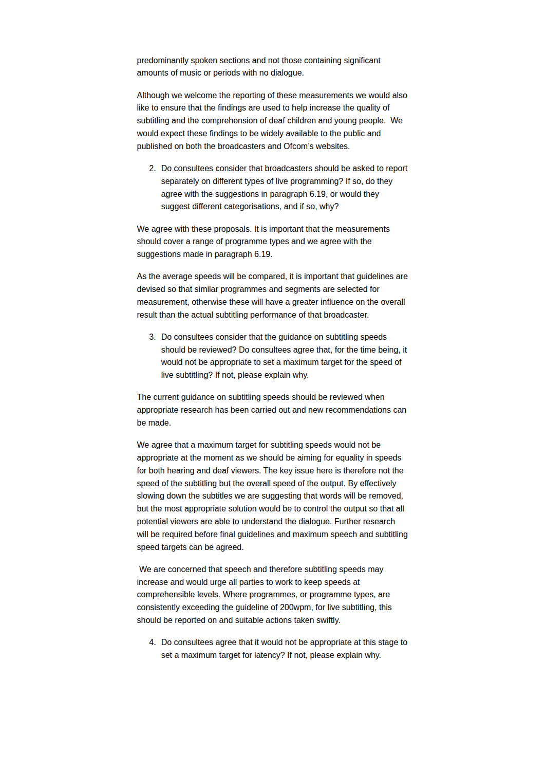predominantly spoken sections and not those containing significant amounts of music or periods with no dialogue.
Although we welcome the reporting of these measurements we would also like to ensure that the findings are used to help increase the quality of subtitling and the comprehension of deaf children and young people. We would expect these findings to be widely available to the public and published on both the broadcasters and Ofcom’s websites.
Do consultees consider that broadcasters should be asked to report separately on different types of live programming? If so, do they agree with the suggestions in paragraph 6.19, or would they suggest different categorisations, and if so, why?
We agree with these proposals. It is important that the measurements should cover a range of programme types and we agree with the suggestions made in paragraph 6.19.
As the average speeds will be compared, it is important that guidelines are devised so that similar programmes and segments are selected for measurement, otherwise these will have a greater influence on the overall result than the actual subtitling performance of that broadcaster.
Do consultees consider that the guidance on subtitling speeds should be reviewed? Do consultees agree that, for the time being, it would not be appropriate to set a maximum target for the speed of live subtitling? If not, please explain why.
The current guidance on subtitling speeds should be reviewed when appropriate research has been carried out and new recommendations can be made.
We agree that a maximum target for subtitling speeds would not be appropriate at the moment as we should be aiming for equality in speeds for both hearing and deaf viewers. The key issue here is therefore not the speed of the subtitling but the overall speed of the output. By effectively slowing down the subtitles we are suggesting that words will be removed, but the most appropriate solution would be to control the output so that all potential viewers are able to understand the dialogue. Further research will be required before final guidelines and maximum speech and subtitling speed targets can be agreed.
We are concerned that speech and therefore subtitling speeds may increase and would urge all parties to work to keep speeds at comprehensible levels. Where programmes, or programme types, are consistently exceeding the guideline of 200wpm, for live subtitling, this should be reported on and suitable actions taken swiftly.
Do consultees agree that it would not be appropriate at this stage to set a maximum target for latency? If not, please explain why.